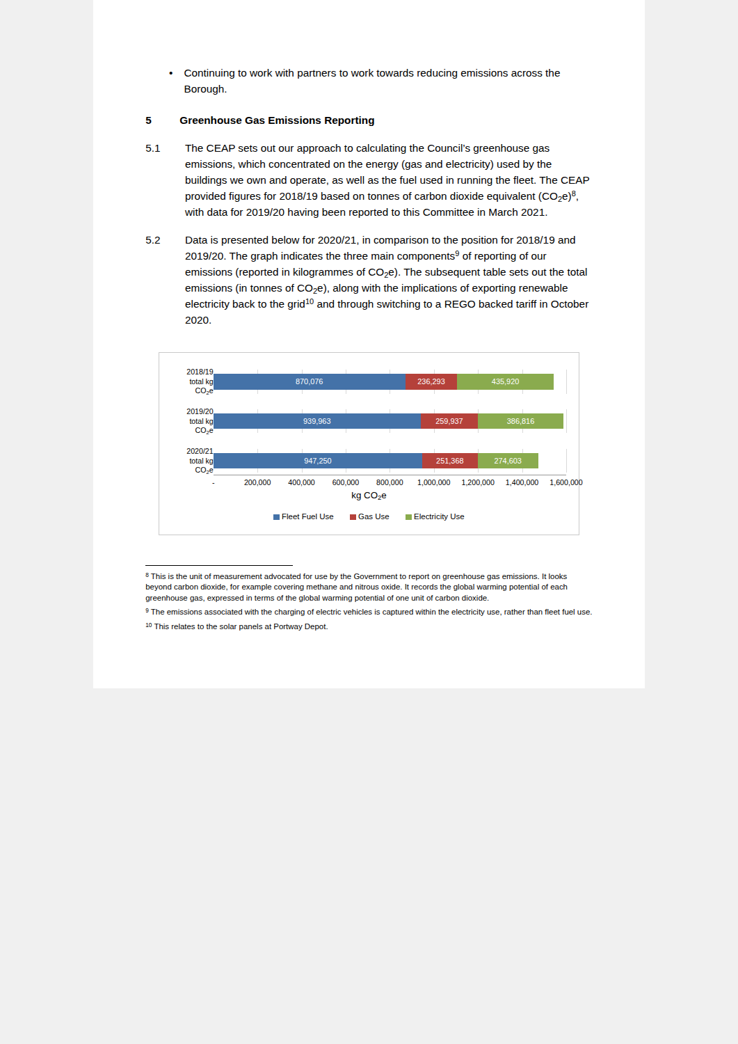Continuing to work with partners to work towards reducing emissions across the Borough.
5 Greenhouse Gas Emissions Reporting
5.1
The CEAP sets out our approach to calculating the Council’s greenhouse gas emissions, which concentrated on the energy (gas and electricity) used by the buildings we own and operate, as well as the fuel used in running the fleet. The CEAP provided figures for 2018/19 based on tonnes of carbon dioxide equivalent (CO2e)8, with data for 2019/20 having been reported to this Committee in March 2021.
5.2
Data is presented below for 2020/21, in comparison to the position for 2018/19 and 2019/20. The graph indicates the three main components9 of reporting of our emissions (reported in kilogrammes of CO2e). The subsequent table sets out the total emissions (in tonnes of CO2e), along with the implications of exporting renewable electricity back to the grid10 and through switching to a REGO backed tariff in October 2020.
| 2018/19 total kg CO 2 e | 870,076 236,293 435,920 |
| 2019/20 total kg CO 2 e | 939,963 259,937 386,816 |
| 2020/21 total kg CO 2 e | 947,250 251,368 274,603 |
| | - 200,000 400,000 600,000 800,000 1,000,000 1,200,000 1,400,000 1,600,000 |
kg CO2e
Fleet Fuel Use Gas Use Electricity Use
8 This is the unit of measurement advocated for use by the Government to report on greenhouse gas emissions. It looks beyond carbon dioxide, for example covering methane and nitrous oxide. It records the global warming potential of each greenhouse gas, expressed in terms of the global warming potential of one unit of carbon dioxide.
9 The emissions associated with the charging of electric vehicles is captured within the electricity use, rather than fleet fuel use.
10 This relates to the solar panels at Portway Depot.